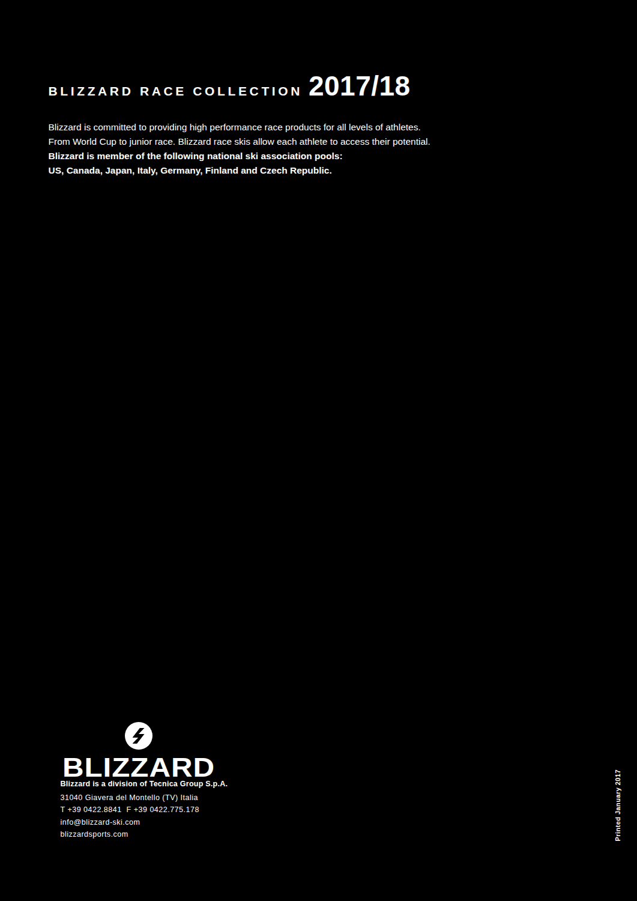BLIZZARD RACE COLLECTION 2017/18
Blizzard is committed to providing high performance race products for all levels of athletes.
From World Cup to junior race. Blizzard race skis allow each athlete to access their potential.
Blizzard is member of the following national ski association pools:
US, Canada, Japan, Italy, Germany, Finland and Czech Republic.
BLIZZARD
Blizzard is a division of Tecnica Group S.p.A.
31040 Giavera del Montello (TV) Italia
T +39 0422.8841 F +39 0422.775.178
info@blizzard-ski.com
blizzardsports.com
Printed January 2017